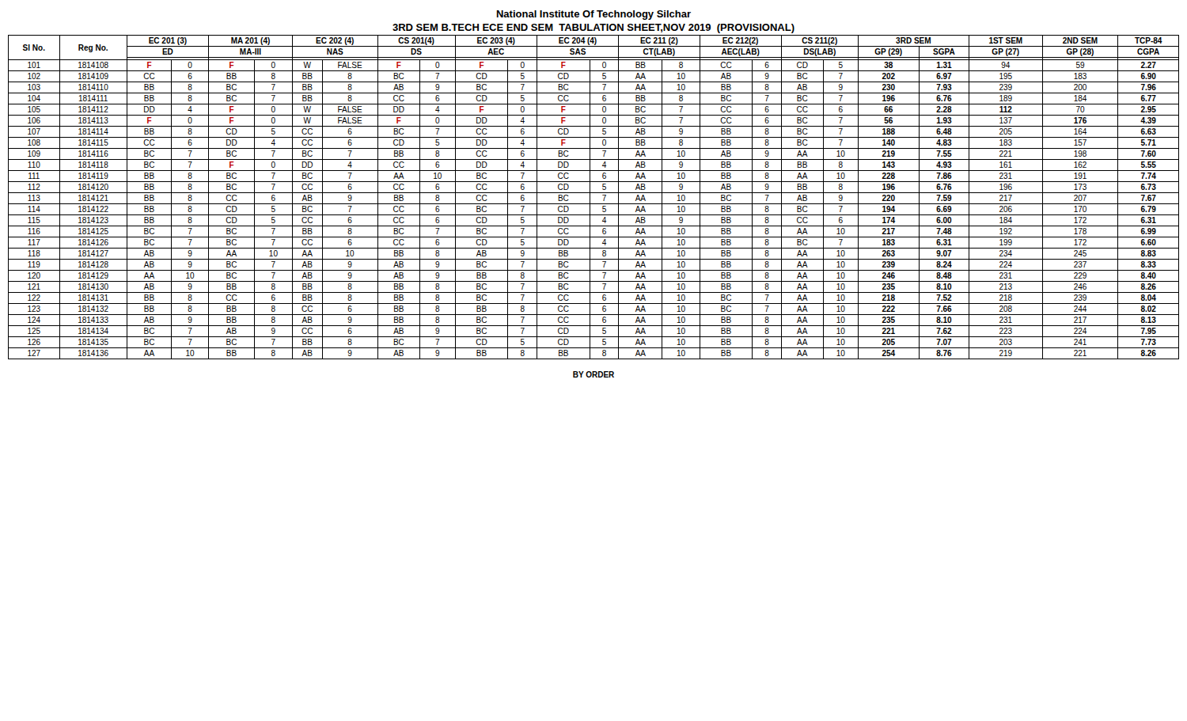National Institute Of Technology Silchar
3RD SEM B.TECH ECE END SEM TABULATION SHEET,NOV 2019 (PROVISIONAL)
| Sl No. | Reg No. | EC 201 (3) | MA 201 (4) | EC 202 (4) | CS 201(4) | EC 203 (4) | EC 204 (4) | EC 211 (2) | EC 212(2) | CS 211(2) | 3RD SEM | 1ST SEM | 2ND SEM | TCP-84 |
| --- | --- | --- | --- | --- | --- | --- | --- | --- | --- | --- | --- | --- | --- | --- |
| ED | MA-III | NAS | DS | AEC | SAS | CT(LAB) | AEC(LAB) | DS(LAB) | GP (29) | SGPA | GP (27) | GP (28) | CGPA |
| 101 | 1814108 | F | 0 | F | 0 | W | FALSE | F | 0 | F | 0 | F | 0 | BB | 8 | CC | 6 | CD | 5 | 38 | 1.31 | 94 | 59 | 2.27 |
| 102 | 1814109 | CC | 6 | BB | 8 | BB | 8 | BC | 7 | CD | 5 | CD | 5 | AA | 10 | AB | 9 | BC | 7 | 202 | 6.97 | 195 | 183 | 6.90 |
| 103 | 1814110 | BB | 8 | BC | 7 | BB | 8 | AB | 9 | BC | 7 | BC | 7 | AA | 10 | BB | 8 | AB | 9 | 230 | 7.93 | 239 | 200 | 7.96 |
| 104 | 1814111 | BB | 8 | BC | 7 | BB | 8 | CC | 6 | CD | 5 | CC | 6 | BB | 8 | BC | 7 | BC | 7 | 196 | 6.76 | 189 | 184 | 6.77 |
| 105 | 1814112 | DD | 4 | F | 0 | W | FALSE | DD | 4 | F | 0 | F | 0 | BC | 7 | CC | 6 | CC | 6 | 66 | 2.28 | 112 | 70 | 2.95 |
| 106 | 1814113 | F | 0 | F | 0 | W | FALSE | F | 0 | DD | 4 | F | 0 | BC | 7 | CC | 6 | BC | 7 | 56 | 1.93 | 137 | 176 | 4.39 |
| 107 | 1814114 | BB | 8 | CD | 5 | CC | 6 | BC | 7 | CC | 6 | CD | 5 | AB | 9 | BB | 8 | BC | 7 | 188 | 6.48 | 205 | 164 | 6.63 |
| 108 | 1814115 | CC | 6 | DD | 4 | CC | 6 | CD | 5 | DD | 4 | F | 0 | BB | 8 | BB | 8 | BC | 7 | 140 | 4.83 | 183 | 157 | 5.71 |
| 109 | 1814116 | BC | 7 | BC | 7 | BC | 7 | BB | 8 | CC | 6 | BC | 7 | AA | 10 | AB | 9 | AA | 10 | 219 | 7.55 | 221 | 198 | 7.60 |
| 110 | 1814118 | BC | 7 | F | 0 | DD | 4 | CC | 6 | DD | 4 | DD | 4 | AB | 9 | BB | 8 | BB | 8 | 143 | 4.93 | 161 | 162 | 5.55 |
| 111 | 1814119 | BB | 8 | BC | 7 | BC | 7 | AA | 10 | BC | 7 | CC | 6 | AA | 10 | BB | 8 | AA | 10 | 228 | 7.86 | 231 | 191 | 7.74 |
| 112 | 1814120 | BB | 8 | BC | 7 | CC | 6 | CC | 6 | CC | 6 | CD | 5 | AB | 9 | AB | 9 | BB | 8 | 196 | 6.76 | 196 | 173 | 6.73 |
| 113 | 1814121 | BB | 8 | CC | 6 | AB | 9 | BB | 8 | CC | 6 | BC | 7 | AA | 10 | BC | 7 | AB | 9 | 220 | 7.59 | 217 | 207 | 7.67 |
| 114 | 1814122 | BB | 8 | CD | 5 | BC | 7 | CC | 6 | BC | 7 | CD | 5 | AA | 10 | BB | 8 | BC | 7 | 194 | 6.69 | 206 | 170 | 6.79 |
| 115 | 1814123 | BB | 8 | CD | 5 | CC | 6 | CC | 6 | CD | 5 | DD | 4 | AB | 9 | BB | 8 | CC | 6 | 174 | 6.00 | 184 | 172 | 6.31 |
| 116 | 1814125 | BC | 7 | BC | 7 | BB | 8 | BC | 7 | BC | 7 | CC | 6 | AA | 10 | BB | 8 | AA | 10 | 217 | 7.48 | 192 | 178 | 6.99 |
| 117 | 1814126 | BC | 7 | BC | 7 | CC | 6 | CC | 6 | CD | 5 | DD | 4 | AA | 10 | BB | 8 | BC | 7 | 183 | 6.31 | 199 | 172 | 6.60 |
| 118 | 1814127 | AB | 9 | AA | 10 | AA | 10 | BB | 8 | AB | 9 | BB | 8 | AA | 10 | BB | 8 | AA | 10 | 263 | 9.07 | 234 | 245 | 8.83 |
| 119 | 1814128 | AB | 9 | BC | 7 | AB | 9 | AB | 9 | BC | 7 | BC | 7 | AA | 10 | BB | 8 | AA | 10 | 239 | 8.24 | 224 | 237 | 8.33 |
| 120 | 1814129 | AA | 10 | BC | 7 | AB | 9 | AB | 9 | BB | 8 | BC | 7 | AA | 10 | BB | 8 | AA | 10 | 246 | 8.48 | 231 | 229 | 8.40 |
| 121 | 1814130 | AB | 9 | BB | 8 | BB | 8 | BB | 8 | BC | 7 | BC | 7 | AA | 10 | BB | 8 | AA | 10 | 235 | 8.10 | 213 | 246 | 8.26 |
| 122 | 1814131 | BB | 8 | CC | 6 | BB | 8 | BB | 8 | BC | 7 | CC | 6 | AA | 10 | BC | 7 | AA | 10 | 218 | 7.52 | 218 | 239 | 8.04 |
| 123 | 1814132 | BB | 8 | BB | 8 | CC | 6 | BB | 8 | BB | 8 | CC | 6 | AA | 10 | BC | 7 | AA | 10 | 222 | 7.66 | 208 | 244 | 8.02 |
| 124 | 1814133 | AB | 9 | BB | 8 | AB | 9 | BB | 8 | BC | 7 | CC | 6 | AA | 10 | BB | 8 | AA | 10 | 235 | 8.10 | 231 | 217 | 8.13 |
| 125 | 1814134 | BC | 7 | AB | 9 | CC | 6 | AB | 9 | BC | 7 | CD | 5 | AA | 10 | BB | 8 | AA | 10 | 221 | 7.62 | 223 | 224 | 7.95 |
| 126 | 1814135 | BC | 7 | BC | 7 | BB | 8 | BC | 7 | CD | 5 | CD | 5 | AA | 10 | BB | 8 | AA | 10 | 205 | 7.07 | 203 | 241 | 7.73 |
| 127 | 1814136 | AA | 10 | BB | 8 | AB | 9 | AB | 9 | BB | 8 | BB | 8 | AA | 10 | BB | 8 | AA | 10 | 254 | 8.76 | 219 | 221 | 8.26 |
BY ORDER